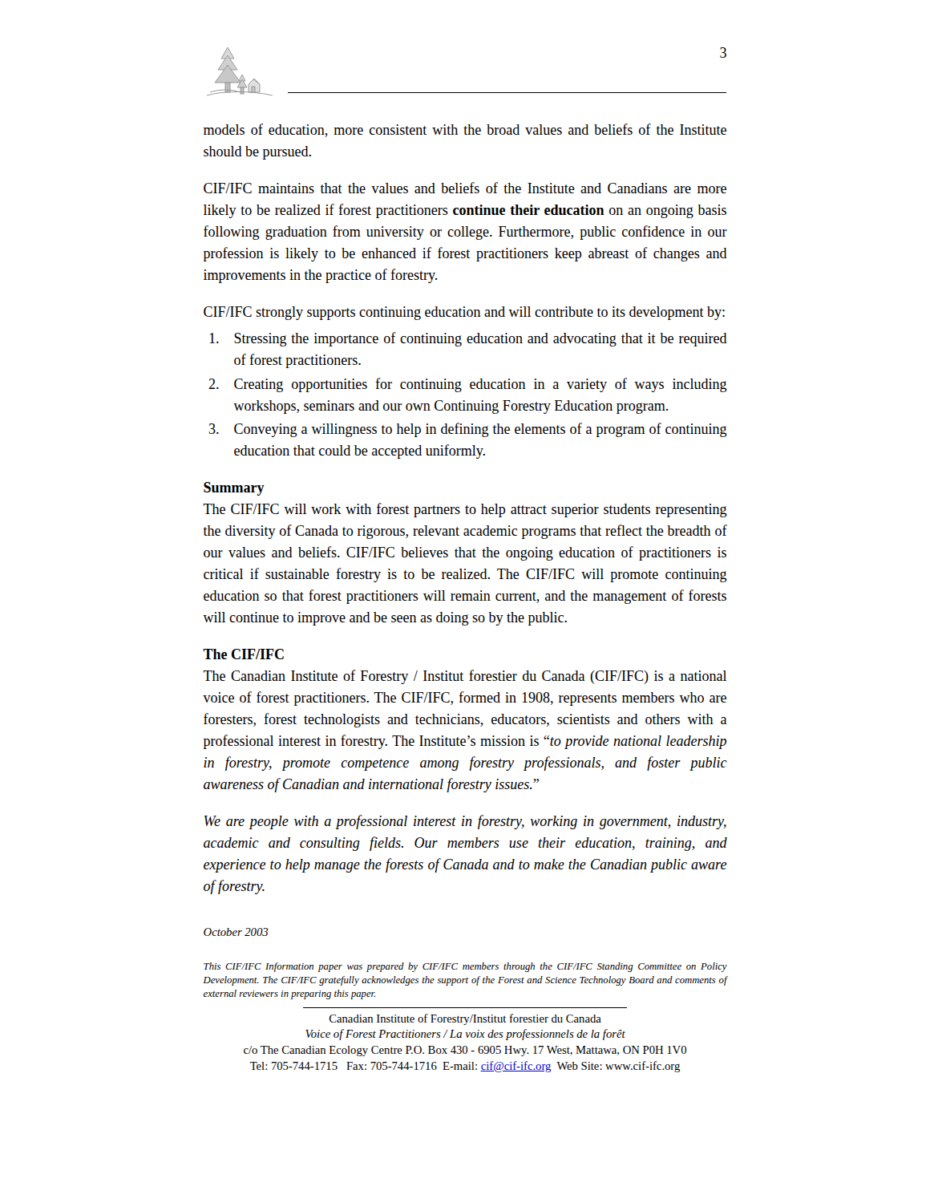3
models of education, more consistent with the broad values and beliefs of the Institute should be pursued.
CIF/IFC maintains that the values and beliefs of the Institute and Canadians are more likely to be realized if forest practitioners continue their education on an ongoing basis following graduation from university or college. Furthermore, public confidence in our profession is likely to be enhanced if forest practitioners keep abreast of changes and improvements in the practice of forestry.
CIF/IFC strongly supports continuing education and will contribute to its development by:
Stressing the importance of continuing education and advocating that it be required of forest practitioners.
Creating opportunities for continuing education in a variety of ways including workshops, seminars and our own Continuing Forestry Education program.
Conveying a willingness to help in defining the elements of a program of continuing education that could be accepted uniformly.
Summary
The CIF/IFC will work with forest partners to help attract superior students representing the diversity of Canada to rigorous, relevant academic programs that reflect the breadth of our values and beliefs. CIF/IFC believes that the ongoing education of practitioners is critical if sustainable forestry is to be realized. The CIF/IFC will promote continuing education so that forest practitioners will remain current, and the management of forests will continue to improve and be seen as doing so by the public.
The CIF/IFC
The Canadian Institute of Forestry / Institut forestier du Canada (CIF/IFC) is a national voice of forest practitioners. The CIF/IFC, formed in 1908, represents members who are foresters, forest technologists and technicians, educators, scientists and others with a professional interest in forestry. The Institute’s mission is “to provide national leadership in forestry, promote competence among forestry professionals, and foster public awareness of Canadian and international forestry issues.”
We are people with a professional interest in forestry, working in government, industry, academic and consulting fields. Our members use their education, training, and experience to help manage the forests of Canada and to make the Canadian public aware of forestry.
October 2003
This CIF/IFC Information paper was prepared by CIF/IFC members through the CIF/IFC Standing Committee on Policy Development. The CIF/IFC gratefully acknowledges the support of the Forest and Science Technology Board and comments of external reviewers in preparing this paper.
Canadian Institute of Forestry/Institut forestier du Canada
Voice of Forest Practitioners / La voix des professionnels de la forêt
c/o The Canadian Ecology Centre P.O. Box 430 - 6905 Hwy. 17 West, Mattawa, ON P0H 1V0
Tel: 705-744-1715 Fax: 705-744-1716 E-mail: cif@cif-ifc.org Web Site: www.cif-ifc.org